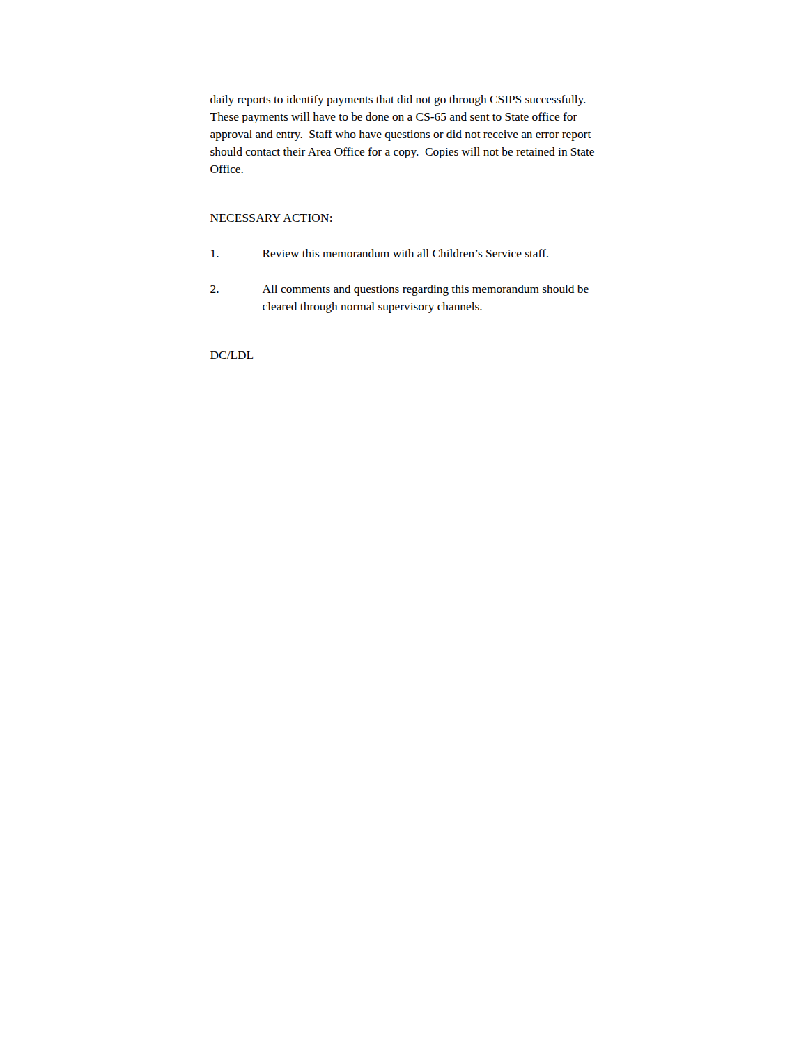daily reports to identify payments that did not go through CSIPS successfully. These payments will have to be done on a CS-65 and sent to State office for approval and entry. Staff who have questions or did not receive an error report should contact their Area Office for a copy. Copies will not be retained in State Office.
NECESSARY ACTION:
1. Review this memorandum with all Children’s Service staff.
2. All comments and questions regarding this memorandum should be cleared through normal supervisory channels.
DC/LDL